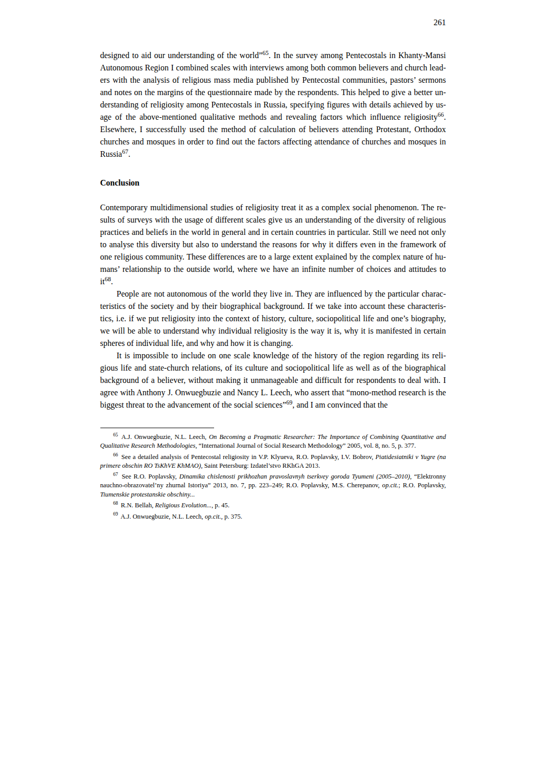261
designed to aid our understanding of the world”65. In the survey among Pentecostals in Khanty-Mansi Autonomous Region I combined scales with interviews among both common believers and church leaders with the analysis of religious mass media published by Pentecostal communities, pastors’ sermons and notes on the margins of the questionnaire made by the respondents. This helped to give a better understanding of religiosity among Pentecostals in Russia, specifying figures with details achieved by usage of the above-mentioned qualitative methods and revealing factors which influence religiosity66. Elsewhere, I successfully used the method of calculation of believers attending Protestant, Orthodox churches and mosques in order to find out the factors affecting attendance of churches and mosques in Russia67.
Conclusion
Contemporary multidimensional studies of religiosity treat it as a complex social phenomenon. The results of surveys with the usage of different scales give us an understanding of the diversity of religious practices and beliefs in the world in general and in certain countries in particular. Still we need not only to analyse this diversity but also to understand the reasons for why it differs even in the framework of one religious community. These differences are to a large extent explained by the complex nature of humans’ relationship to the outside world, where we have an infinite number of choices and attitudes to it68.
People are not autonomous of the world they live in. They are influenced by the particular characteristics of the society and by their biographical background. If we take into account these characteristics, i.e. if we put religiosity into the context of history, culture, sociopolitical life and one’s biography, we will be able to understand why individual religiosity is the way it is, why it is manifested in certain spheres of individual life, and why and how it is changing.
It is impossible to include on one scale knowledge of the history of the region regarding its religious life and state-church relations, of its culture and sociopolitical life as well as of the biographical background of a believer, without making it unmanageable and difficult for respondents to deal with. I agree with Anthony J. Onwuegbuzie and Nancy L. Leech, who assert that “mono-method research is the biggest threat to the advancement of the social sciences”69, and I am convinced that the
65 A.J. Onwuegbuzie, N.L. Leech, On Becoming a Pragmatic Researcher: The Importance of Combining Quantitative and Qualitative Research Methodologies, “International Journal of Social Research Methodology” 2005, vol. 8, no. 5, p. 377.
66 See a detailed analysis of Pentecostal religiosity in V.P. Klyueva, R.O. Poplavsky, I.V. Bobrov, Piatidesiatniki v Yugre (na primere obschin RO TsKhVE KhMAO), Saint Petersburg: Izdatel’stvo RKhGA 2013.
67 See R.O. Poplavsky, Dinamika chislenosti prikhozhan pravoslavnyh tserkvey goroda Tyumeni (2005–2010), “Elektronny nauchno-obrazovatel’ny zhurnal Istoriya” 2013, no. 7, pp. 223–249; R.O. Poplavsky, M.S. Cherepanov, op.cit.; R.O. Poplavsky, Tiumenskie protestanskie obschiny...
68 R.N. Bellah, Religious Evolution..., p. 45.
69 A.J. Onwuegbuzie, N.L. Leech, op.cit., p. 375.